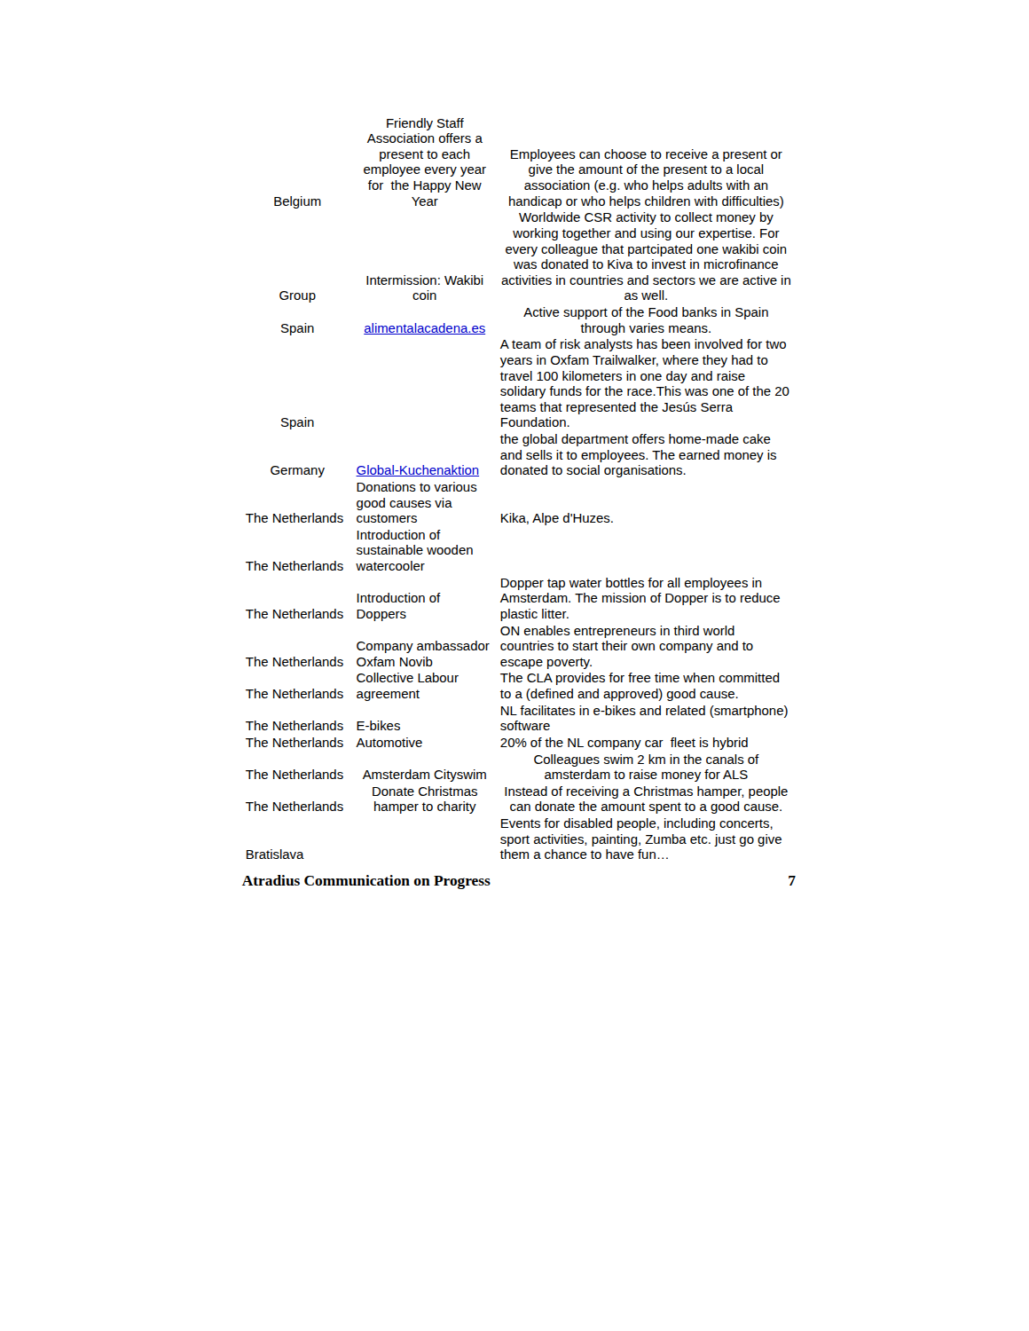| Belgium | Friendly Staff Association offers a present to each employee every year for the Happy New Year | Employees can choose to receive a present or give the amount of the present to a local association (e.g. who helps adults with an handicap or who helps children with difficulties) |
| Group | Intermission: Wakibi coin | Worldwide CSR activity to collect money by working together and using our expertise. For every colleague that partcipated one wakibi coin was donated to Kiva to invest in microfinance activities in countries and sectors we are active in as well. |
| Spain | alimentalacadena.es | Active support of the Food banks in Spain through varies means. |
| Spain | | A team of risk analysts has been involved for two years in Oxfam Trailwalker, where they had to travel 100 kilometers in one day and raise solidary funds for the race.This was one of the 20 teams that represented the Jesús Serra Foundation. |
| Germany | Global-Kuchenaktion | the global department offers home-made cake and sells it to employees. The earned money is donated to social organisations. |
| The Netherlands | Donations to various good causes via customers | Kika, Alpe d'Huzes. |
| The Netherlands | Introduction of sustainable wooden watercooler | |
| The Netherlands | Introduction of Doppers | Dopper tap water bottles for all employees in Amsterdam. The mission of Dopper is to reduce plastic litter. |
| The Netherlands | Company ambassador Oxfam Novib | ON enables entrepreneurs in third world countries to start their own company and to escape poverty. |
| The Netherlands | Collective Labour agreement | The CLA provides for free time when committed to a (defined and approved) good cause. |
| The Netherlands | E-bikes | NL facilitates in e-bikes and related (smartphone) software |
| The Netherlands | Automotive | 20% of the NL company car fleet is hybrid |
| The Netherlands | Amsterdam Cityswim | Colleagues swim 2 km in the canals of amsterdam to raise money for ALS |
| The Netherlands | Donate Christmas hamper to charity | Instead of receiving a Christmas hamper, people can donate the amount spent to a good cause. |
| Bratislava | | Events for disabled people, including concerts, sport activities, painting, Zumba etc. just go give them a chance to have fun… |
Atradius Communication on Progress 7